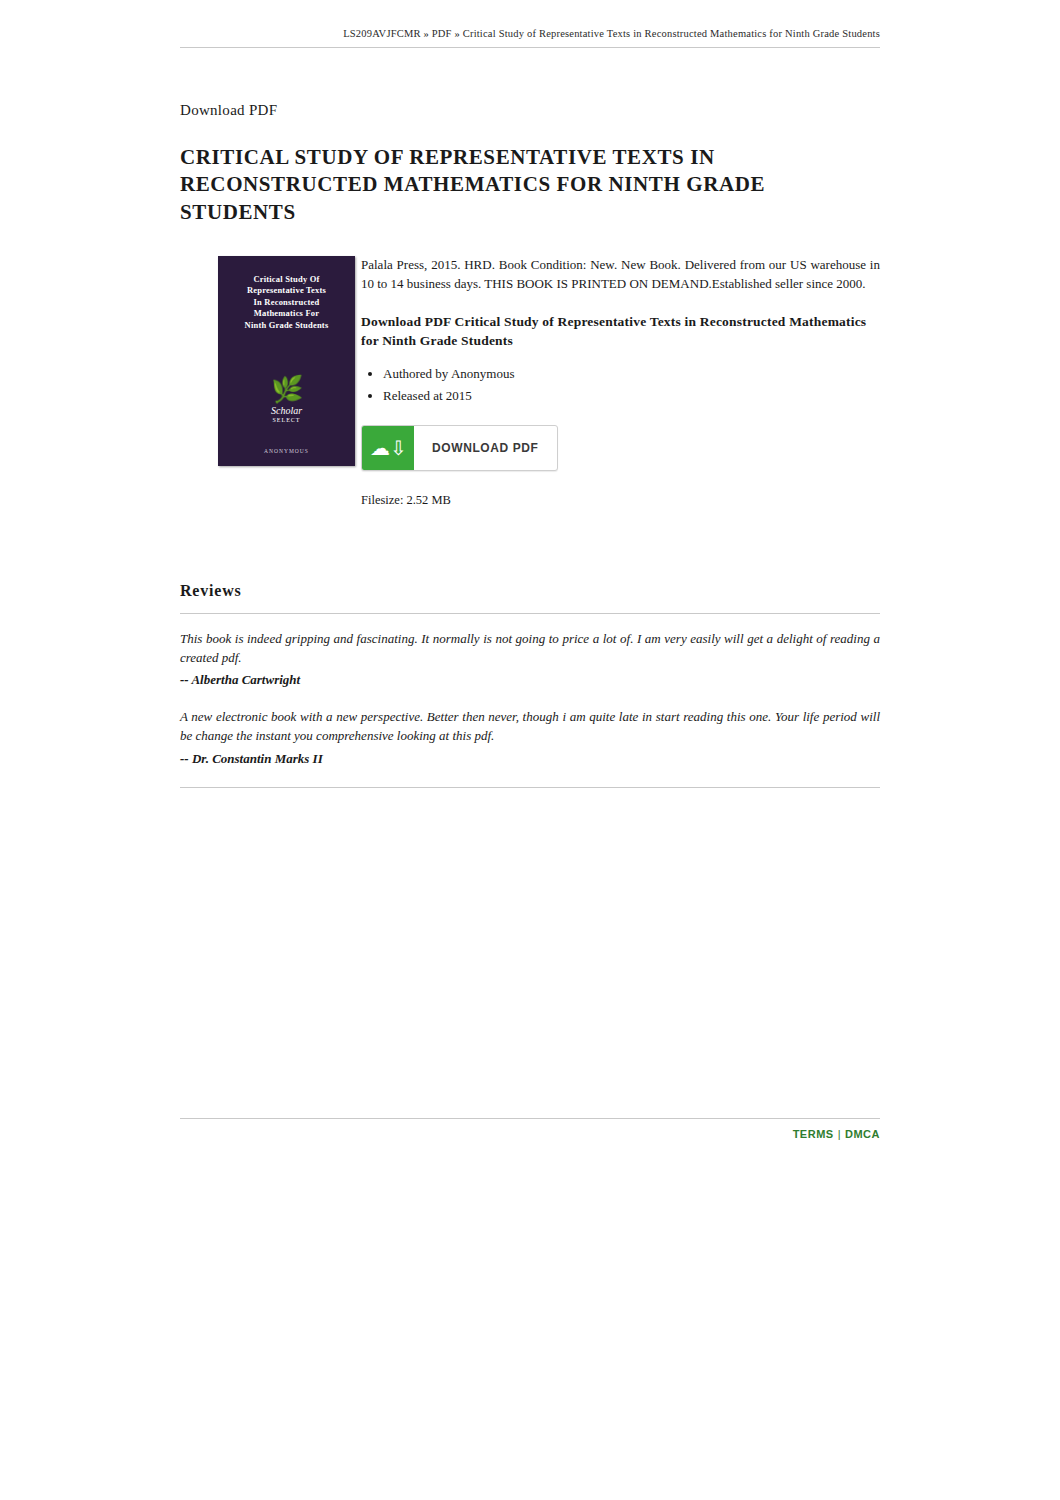LS209AVJFCMR » PDF » Critical Study of Representative Texts in Reconstructed Mathematics for Ninth Grade Students
Download PDF
Critical Study of Representative Texts in Reconstructed Mathematics for Ninth Grade Students
Critical Study Of
Representative Texts
In Reconstructed
Mathematics For
Ninth Grade Students
🌿 Scholar SELECT
ANONYMOUS
Palala Press, 2015. HRD. Book Condition: New. New Book. Delivered from our US warehouse in 10 to 14 business days. THIS BOOK IS PRINTED ON DEMAND.Established seller since 2000.
Download PDF Critical Study of Representative Texts in Reconstructed Mathematics for Ninth Grade Students
Authored by Anonymous
Released at 2015
☁⇩
DOWNLOAD PDF
Filesize: 2.52 MB
Reviews
This book is indeed gripping and fascinating. It normally is not going to price a lot of. I am very easily will get a delight of reading a created pdf.
-- Albertha Cartwright
A new electronic book with a new perspective. Better then never, though i am quite late in start reading this one. Your life period will be change the instant you comprehensive looking at this pdf.
-- Dr. Constantin Marks II
TERMS|DMCA